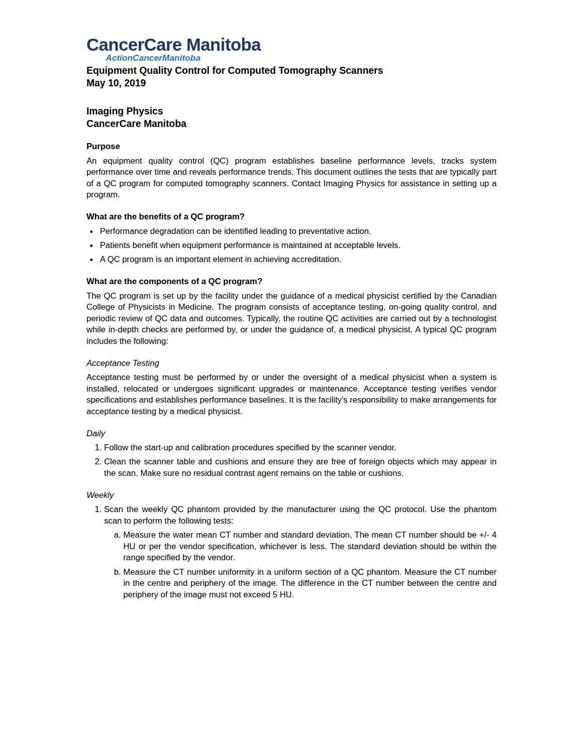CancerCare Manitoba
ActionCancerManitoba
Equipment Quality Control for Computed Tomography Scanners May 10, 2019
Imaging Physics
CancerCare Manitoba
Purpose
An equipment quality control (QC) program establishes baseline performance levels, tracks system performance over time and reveals performance trends. This document outlines the tests that are typically part of a QC program for computed tomography scanners. Contact Imaging Physics for assistance in setting up a program.
What are the benefits of a QC program?
Performance degradation can be identified leading to preventative action.
Patients benefit when equipment performance is maintained at acceptable levels.
A QC program is an important element in achieving accreditation.
What are the components of a QC program?
The QC program is set up by the facility under the guidance of a medical physicist certified by the Canadian College of Physicists in Medicine. The program consists of acceptance testing, on-going quality control, and periodic review of QC data and outcomes. Typically, the routine QC activities are carried out by a technologist while in-depth checks are performed by, or under the guidance of, a medical physicist. A typical QC program includes the following:
Acceptance Testing
Acceptance testing must be performed by or under the oversight of a medical physicist when a system is installed, relocated or undergoes significant upgrades or maintenance. Acceptance testing verifies vendor specifications and establishes performance baselines. It is the facility's responsibility to make arrangements for acceptance testing by a medical physicist.
Daily
Follow the start-up and calibration procedures specified by the scanner vendor.
Clean the scanner table and cushions and ensure they are free of foreign objects which may appear in the scan. Make sure no residual contrast agent remains on the table or cushions.
Weekly
Scan the weekly QC phantom provided by the manufacturer using the QC protocol. Use the phantom scan to perform the following tests:
Measure the water mean CT number and standard deviation, The mean CT number should be +/- 4 HU or per the vendor specification, whichever is less. The standard deviation should be within the range specified by the vendor.
Measure the CT number uniformity in a uniform section of a QC phantom. Measure the CT number in the centre and periphery of the image. The difference in the CT number between the centre and periphery of the image must not exceed 5 HU.